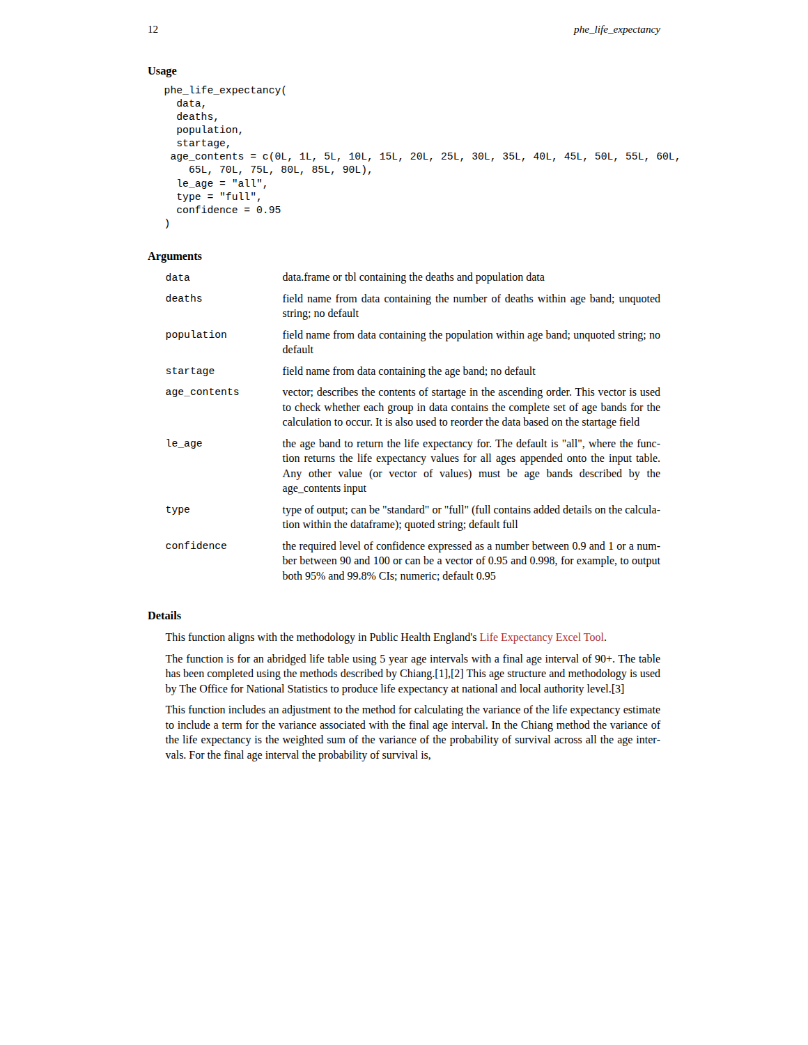12 phe_life_expectancy
Usage
phe_life_expectancy(
  data,
  deaths,
  population,
  startage,
 age_contents = c(0L, 1L, 5L, 10L, 15L, 20L, 25L, 30L, 35L, 40L, 45L, 50L, 55L, 60L,
    65L, 70L, 75L, 80L, 85L, 90L),
  le_age = "all",
  type = "full",
  confidence = 0.95
)
Arguments
data
data.frame or tbl containing the deaths and population data
deaths
field name from data containing the number of deaths within age band; unquoted string; no default
population
field name from data containing the population within age band; unquoted string; no default
startage
field name from data containing the age band; no default
age_contents
vector; describes the contents of startage in the ascending order. This vector is used to check whether each group in data contains the complete set of age bands for the calculation to occur. It is also used to reorder the data based on the startage field
le_age
the age band to return the life expectancy for. The default is "all", where the function returns the life expectancy values for all ages appended onto the input table. Any other value (or vector of values) must be age bands described by the age_contents input
type
type of output; can be "standard" or "full" (full contains added details on the calculation within the dataframe); quoted string; default full
confidence
the required level of confidence expressed as a number between 0.9 and 1 or a number between 90 and 100 or can be a vector of 0.95 and 0.998, for example, to output both 95% and 99.8% CIs; numeric; default 0.95
Details
This function aligns with the methodology in Public Health England's Life Expectancy Excel Tool.
The function is for an abridged life table using 5 year age intervals with a final age interval of 90+. The table has been completed using the methods described by Chiang.[1],[2] This age structure and methodology is used by The Office for National Statistics to produce life expectancy at national and local authority level.[3]
This function includes an adjustment to the method for calculating the variance of the life expectancy estimate to include a term for the variance associated with the final age interval. In the Chiang method the variance of the life expectancy is the weighted sum of the variance of the probability of survival across all the age intervals. For the final age interval the probability of survival is,